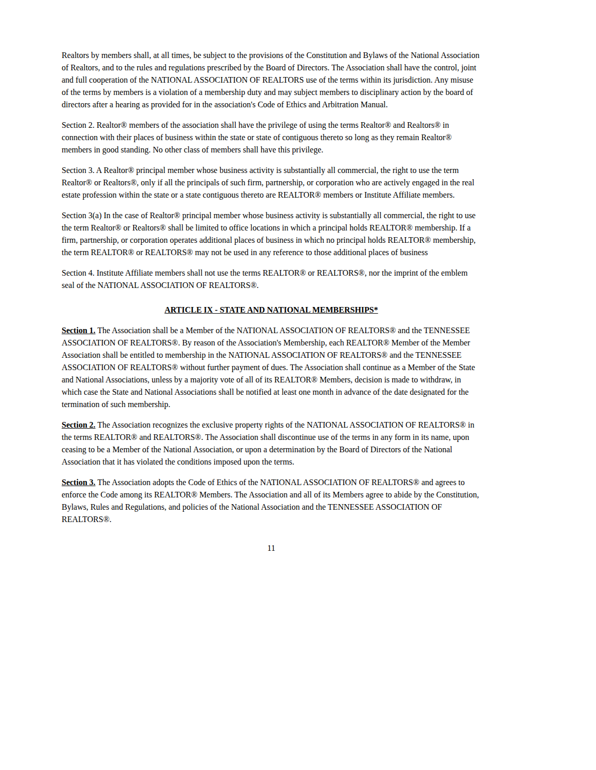Realtors by members shall, at all times, be subject to the provisions of the Constitution and Bylaws of the National Association of Realtors, and to the rules and regulations prescribed by the Board of Directors. The Association shall have the control, joint and full cooperation of the NATIONAL ASSOCIATION OF REALTORS use of the terms within its jurisdiction. Any misuse of the terms by members is a violation of a membership duty and may subject members to disciplinary action by the board of directors after a hearing as provided for in the association's Code of Ethics and Arbitration Manual.
Section 2. Realtor® members of the association shall have the privilege of using the terms Realtor® and Realtors® in connection with their places of business within the state or state of contiguous thereto so long as they remain Realtor® members in good standing. No other class of members shall have this privilege.
Section 3. A Realtor® principal member whose business activity is substantially all commercial, the right to use the term Realtor® or Realtors®, only if all the principals of such firm, partnership, or corporation who are actively engaged in the real estate profession within the state or a state contiguous thereto are REALTOR® members or Institute Affiliate members.
Section 3(a) In the case of Realtor® principal member whose business activity is substantially all commercial, the right to use the term Realtor® or Realtors® shall be limited to office locations in which a principal holds REALTOR® membership. If a firm, partnership, or corporation operates additional places of business in which no principal holds REALTOR® membership, the term REALTOR® or REALTORS® may not be used in any reference to those additional places of business
Section 4. Institute Affiliate members shall not use the terms REALTOR® or REALTORS®, nor the imprint of the emblem seal of the NATIONAL ASSOCIATION OF REALTORS®.
ARTICLE IX - STATE AND NATIONAL MEMBERSHIPS*
Section 1. The Association shall be a Member of the NATIONAL ASSOCIATION OF REALTORS® and the TENNESSEE ASSOCIATION OF REALTORS®. By reason of the Association's Membership, each REALTOR® Member of the Member Association shall be entitled to membership in the NATIONAL ASSOCIATION OF REALTORS® and the TENNESSEE ASSOCIATION OF REALTORS® without further payment of dues. The Association shall continue as a Member of the State and National Associations, unless by a majority vote of all of its REALTOR® Members, decision is made to withdraw, in which case the State and National Associations shall be notified at least one month in advance of the date designated for the termination of such membership.
Section 2. The Association recognizes the exclusive property rights of the NATIONAL ASSOCIATION OF REALTORS® in the terms REALTOR® and REALTORS®. The Association shall discontinue use of the terms in any form in its name, upon ceasing to be a Member of the National Association, or upon a determination by the Board of Directors of the National Association that it has violated the conditions imposed upon the terms.
Section 3. The Association adopts the Code of Ethics of the NATIONAL ASSOCIATION OF REALTORS® and agrees to enforce the Code among its REALTOR® Members. The Association and all of its Members agree to abide by the Constitution, Bylaws, Rules and Regulations, and policies of the National Association and the TENNESSEE ASSOCIATION OF REALTORS®.
11